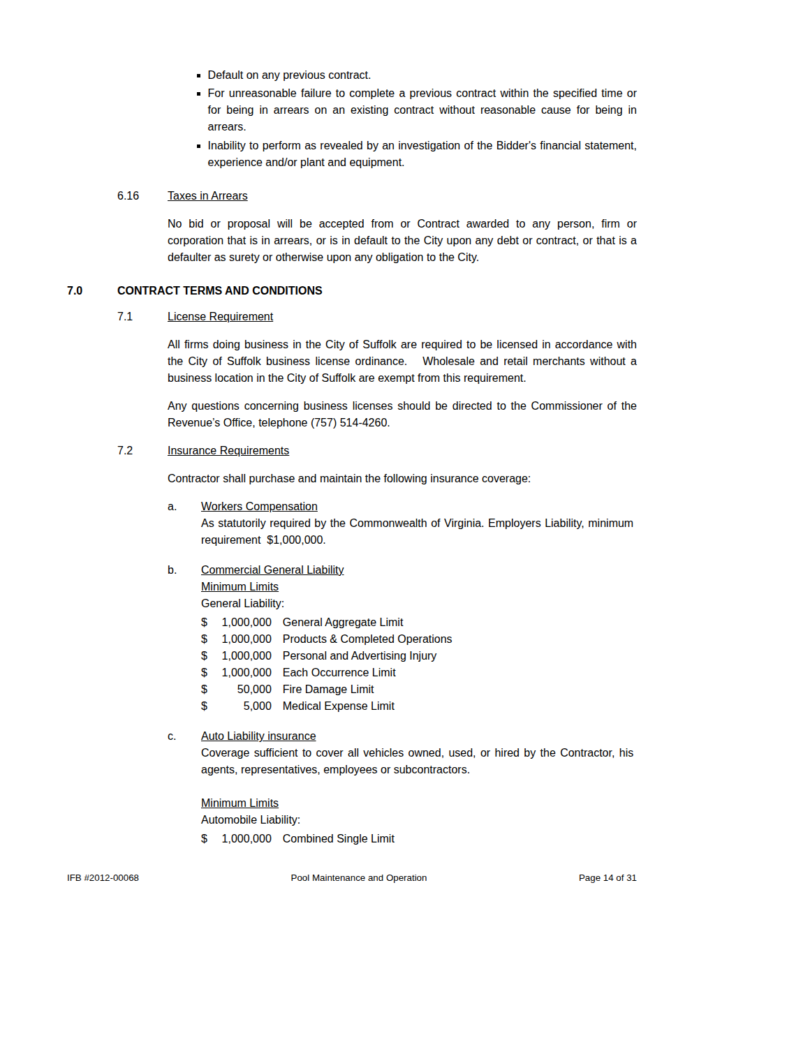Default on any previous contract.
For unreasonable failure to complete a previous contract within the specified time or for being in arrears on an existing contract without reasonable cause for being in arrears.
Inability to perform as revealed by an investigation of the Bidder's financial statement, experience and/or plant and equipment.
6.16 Taxes in Arrears
No bid or proposal will be accepted from or Contract awarded to any person, firm or corporation that is in arrears, or is in default to the City upon any debt or contract, or that is a defaulter as surety or otherwise upon any obligation to the City.
7.0 CONTRACT TERMS AND CONDITIONS
7.1 License Requirement
All firms doing business in the City of Suffolk are required to be licensed in accordance with the City of Suffolk business license ordinance. Wholesale and retail merchants without a business location in the City of Suffolk are exempt from this requirement.
Any questions concerning business licenses should be directed to the Commissioner of the Revenue’s Office, telephone (757) 514-4260.
7.2 Insurance Requirements
Contractor shall purchase and maintain the following insurance coverage:
a. Workers Compensation
As statutorily required by the Commonwealth of Virginia. Employers Liability, minimum requirement $1,000,000.
b. Commercial General Liability
Minimum Limits
General Liability:
| $ 1,000,000 | General Aggregate Limit |
| $ 1,000,000 | Products & Completed Operations |
| $ 1,000,000 | Personal and Advertising Injury |
| $ 1,000,000 | Each Occurrence Limit |
| $ 50,000 | Fire Damage Limit |
| $ 5,000 | Medical Expense Limit |
c. Auto Liability insurance
Coverage sufficient to cover all vehicles owned, used, or hired by the Contractor, his agents, representatives, employees or subcontractors.
Minimum Limits
Automobile Liability:
| $ 1,000,000 | Combined Single Limit |
IFB #2012-00068 Pool Maintenance and Operation Page 14 of 31